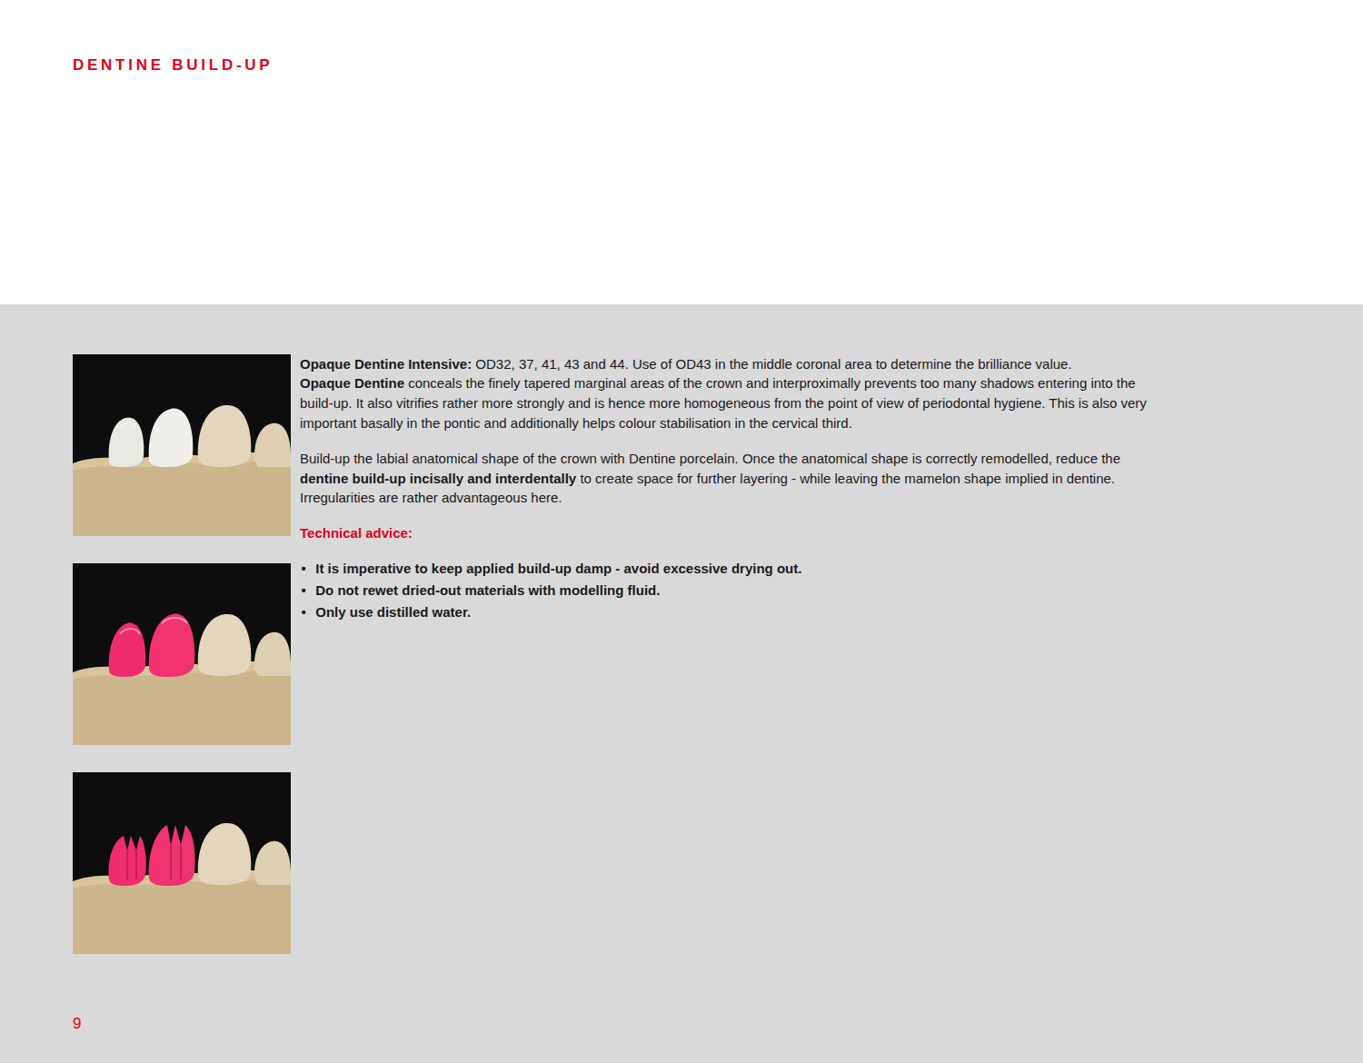Dentine Build-Up
Opaque Dentine Intensive: OD32, 37, 41, 43 and 44. Use of OD43 in the middle coronal area to determine the brilliance value.
Opaque Dentine conceals the finely tapered marginal areas of the crown and interproximally prevents too many shadows entering into the build-up. It also vitrifies rather more strongly and is hence more homogeneous from the point of view of periodontal hygiene. This is also very important basally in the pontic and additionally helps colour stabilisation in the cervical third.
Build-up the labial anatomical shape of the crown with Dentine porcelain. Once the anatomical shape is correctly remodelled, reduce the dentine build-up incisally and interdentally to create space for further layering - while leaving the mamelon shape implied in dentine. Irregularities are rather advantageous here.
Technical advice:
It is imperative to keep applied build-up damp - avoid excessive drying out.
Do not rewet dried-out materials with modelling fluid.
Only use distilled water.
9